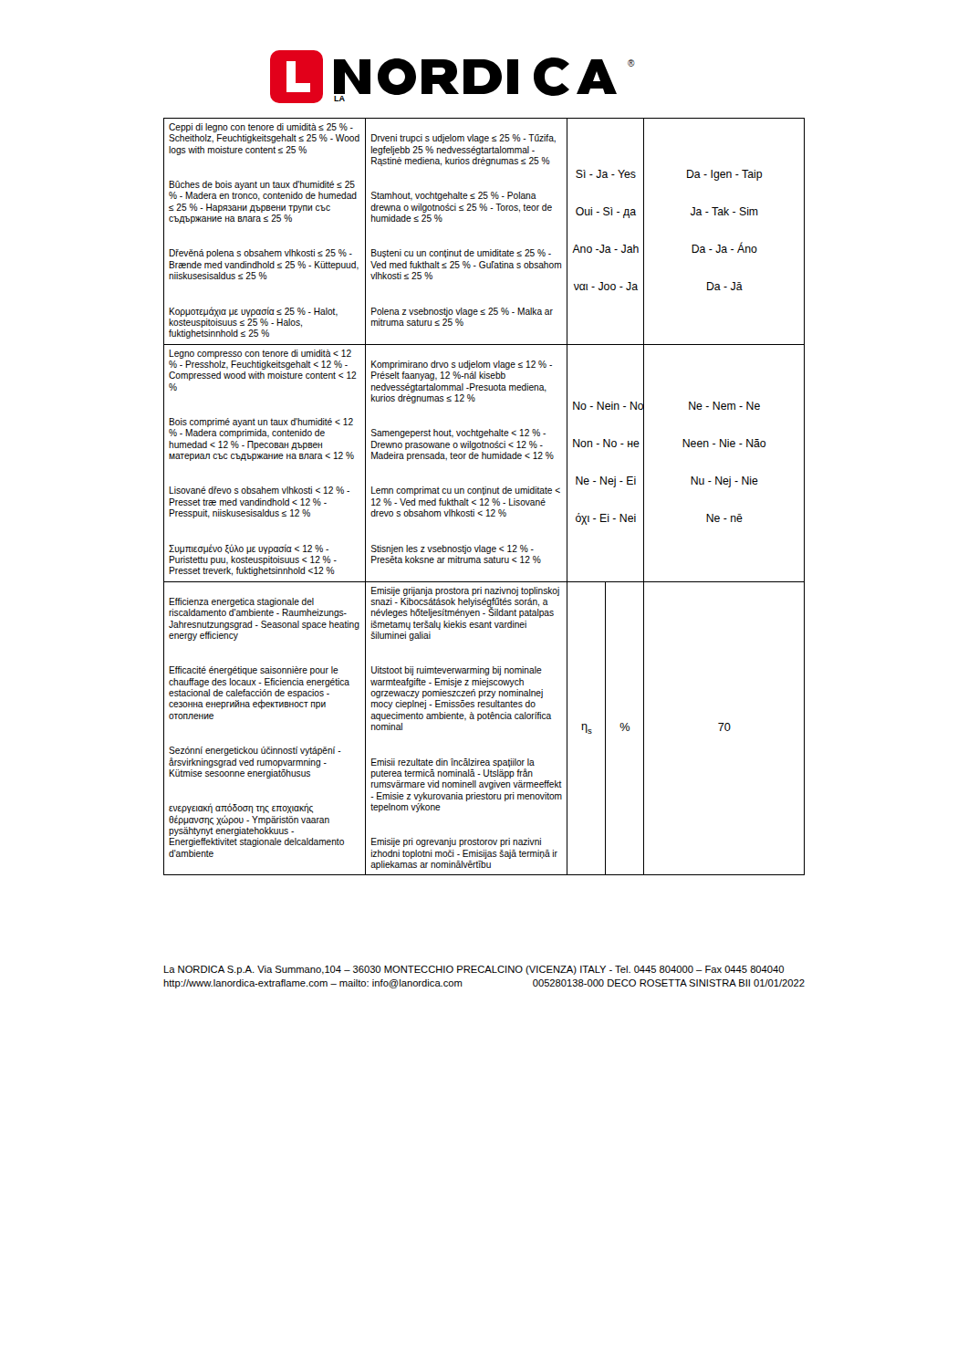LA ®
| Ceppi di legno con tenore di umidità ≤ 25 % - Scheitholz, Feuchtigkeitsgehalt ≤ 25 % - Wood logs with moisture content ≤ 25 % Bûches de bois ayant un taux d'humidité ≤ 25 % - Madera en tronco, contenido de humedad ≤ 25 % - Нарязани дървени трупи със съдържание на влага ≤ 25 % Dřevěná polena s obsahem vlhkosti ≤ 25 % - Brænde med vandindhold ≤ 25 % - Küttepuud, niiskusesisaldus ≤ 25 % Κορμοτεμάχια με υγρασία ≤ 25 % - Halot, kosteuspitoisuus ≤ 25 % - Halos, fuktighetsinnhold ≤ 25 % | Drveni trupci s udjelom vlage ≤ 25 % - Tűzifa, legfeljebb 25 % nedvességtartalommal - Rąstinė mediena, kurios drėgnumas ≤ 25 % Stamhout, vochtgehalte ≤ 25 % - Polana drewna o wilgotności ≤ 25 % - Toros, teor de humidade ≤ 25 % Bușteni cu un conținut de umiditate ≤ 25 % - Ved med fukthalt ≤ 25 % - Guľatina s obsahom vlhkosti ≤ 25 % Polena z vsebnostjo vlage ≤ 25 % - Malka ar mitruma saturu ≤ 25 % | Sì - Ja - Yes Oui - Sì - да Ano -Ja - Jah ναι - Joo - Ja | Da - Igen - Taip Ja - Tak - Sim Da - Ja - Áno Da - Jā |
| Legno compresso con tenore di umidità < 12 % - Pressholz, Feuchtigkeitsgehalt < 12 % - Compressed wood with moisture content < 12 % Bois comprimé ayant un taux d'humidité < 12 % - Madera comprimida, contenido de humedad < 12 % - Пресован дървен материал със съдържание на влага < 12 % Lisované dřevo s obsahem vlhkosti < 12 % - Presset træ med vandindhold < 12 % - Presspuit, niiskusesisaldus ≤ 12 % Συμπιεσμένο ξύλο με υγρασία < 12 % -Puristettu puu, kosteuspitoisuus < 12 % - Presset treverk, fuktighetsinnhold <12 % | Komprimirano drvo s udjelom vlage ≤ 12 % - Préselt faanyag, 12 %-nál kisebb nedvességtartalommal -Presuota mediena, kurios drėgnumas ≤ 12 % Samengeperst hout, vochtgehalte < 12 % - Drewno prasowane o wilgotności < 12 % - Madeira prensada, teor de humidade < 12 % Lemn comprimat cu un conținut de umiditate < 12 % - Ved med fukthalt < 12 % - Lisované drevo s obsahom vlhkosti < 12 % Stisnjen les z vsebnostjo vlage < 12 % - Presēta koksne ar mitruma saturu < 12 % | No - Nein - No Non - No - не Ne - Nej - Ei όχι - Ei - Nei | Ne - Nem - Ne Neen - Nie - Não Nu - Nej - Nie Ne - nē |
| Efficienza energetica stagionale del riscaldamento d'ambiente - Raumheizungs-Jahresnutzungsgrad - Seasonal space heating energy efficiency Efficacité énergétique saisonnière pour le chauffage des locaux - Eficiencia energética estacional de calefacción de espacios - сезонна енергийна ефективност при отопление Sezónní energetickou účinností vytápění - årsvirkningsgrad ved rumopvarmning - Kütmise sesoonne energiatõhusus ενεργειακή απόδοση της εποχιακής θέρμανσης χώρου - Ympäristön vaaran pysähtynyt energiatehokkuus - Energieffektivitet stagionale delcaldamento d'ambiente | Emisije grijanja prostora pri nazivnoj toplinskoj snazi - Kibocsátások helyiségfűtés során, a névleges hőteljesítményen - Šildant patalpas išmetamų teršalų kiekis esant vardinei šiluminei galiai Uitstoot bij ruimteverwarming bij nominale warmteafgifte - Emisje z miejscowych ogrzewaczy pomieszczeń przy nominalnej mocy cieplnej - Emissões resultantes do aquecimento ambiente, à potência calorífica nominal Emisii rezultate din încălzirea spațiilor la puterea termică nominală - Utsläpp från rumsvärmare vid nominell avgiven värmeeffekt - Emisie z vykurovania priestoru pri menovitom tepelnom výkone Emisije pri ogrevanju prostorov pri nazivni izhodni toplotni moči - Emisijas šajā termiņā ir apliekamas ar nominālvērtību | η s | % | 70 |
La NORDICA S.p.A. Via Summano,104 – 36030 MONTECCHIO PRECALCINO (VICENZA) ITALY - Tel. 0445 804000 – Fax 0445 804040
http://www.lanordica-extraflame.com – mailto: info@lanordica.com 005280138-000 DECO ROSETTA SINISTRA BII 01/01/2022